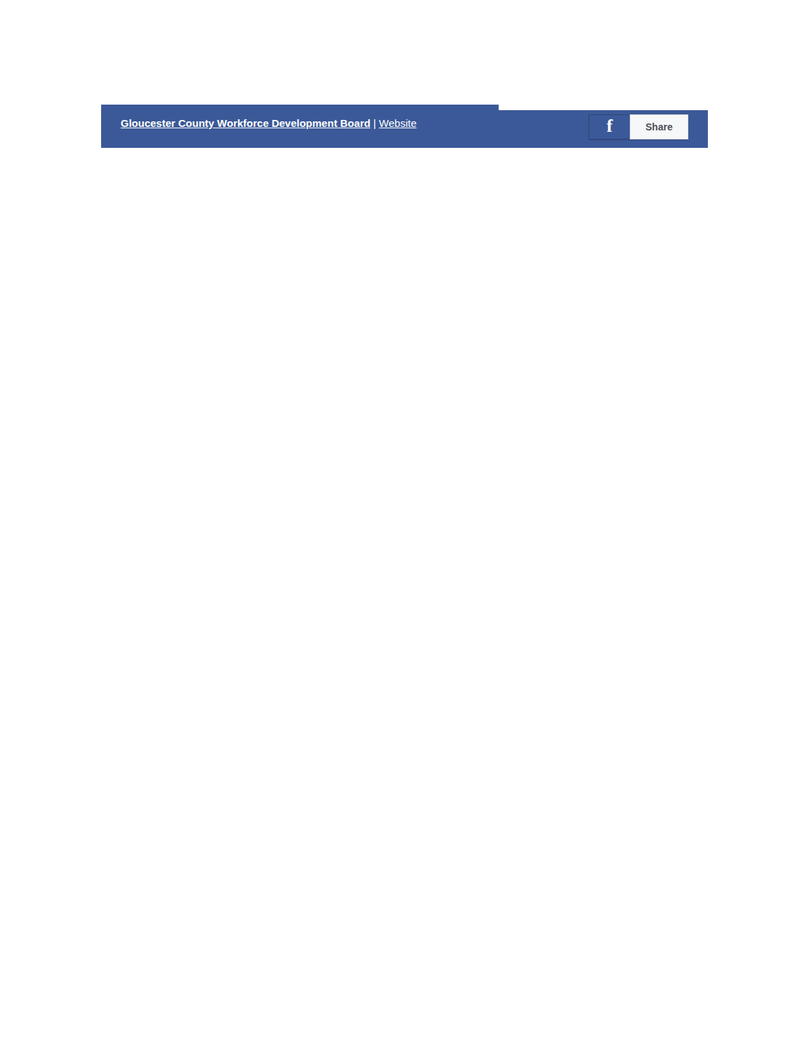Gloucester County Workforce Development Board | Website
f
Share